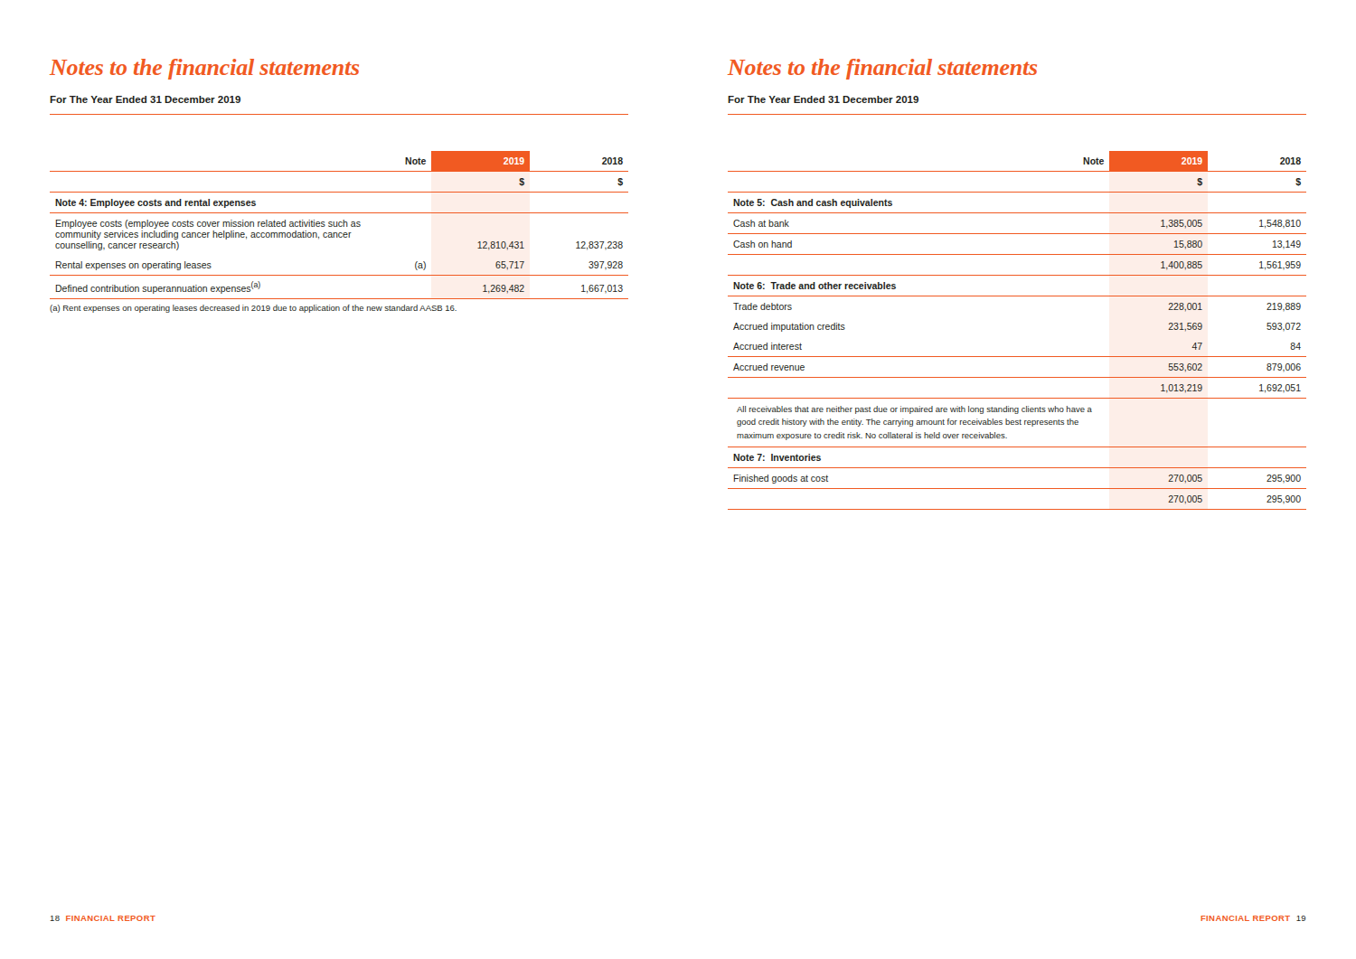Notes to the financial statements
For The Year Ended 31 December 2019
| | Note | 2019 | 2018 |
| --- | --- | --- | --- |
| | | $ | $ |
| Note 4: Employee costs and rental expenses | | |
| Employee costs (employee costs cover mission related activities such as community services including cancer helpline, accommodation, cancer counselling, cancer research) | | 12,810,431 | 12,837,238 |
| Rental expenses on operating leases | (a) | 65,717 | 397,928 |
| Defined contribution superannuation expenses (a) | | 1,269,482 | 1,667,013 |
(a) Rent expenses on operating leases decreased in 2019 due to application of the new standard AASB 16.
18 FINANCIAL REPORT
Notes to the financial statements
For The Year Ended 31 December 2019
| | Note | 2019 | 2018 |
| --- | --- | --- | --- |
| | | $ | $ |
| Note 5: Cash and cash equivalents | | |
| Cash at bank | | 1,385,005 | 1,548,810 |
| Cash on hand | | 15,880 | 13,149 |
| | | 1,400,885 | 1,561,959 |
| Note 6: Trade and other receivables | | |
| Trade debtors | | 228,001 | 219,889 |
| Accrued imputation credits | | 231,569 | 593,072 |
| Accrued interest | | 47 | 84 |
| Accrued revenue | | 553,602 | 879,006 |
| | | 1,013,219 | 1,692,051 |
| All receivables that are neither past due or impaired are with long standing clients who have a good credit history with the entity. The carrying amount for receivables best represents the maximum exposure to credit risk. No collateral is held over receivables. | | |
| Note 7: Inventories | | |
| Finished goods at cost | | 270,005 | 295,900 |
| | | 270,005 | 295,900 |
FINANCIAL REPORT 19